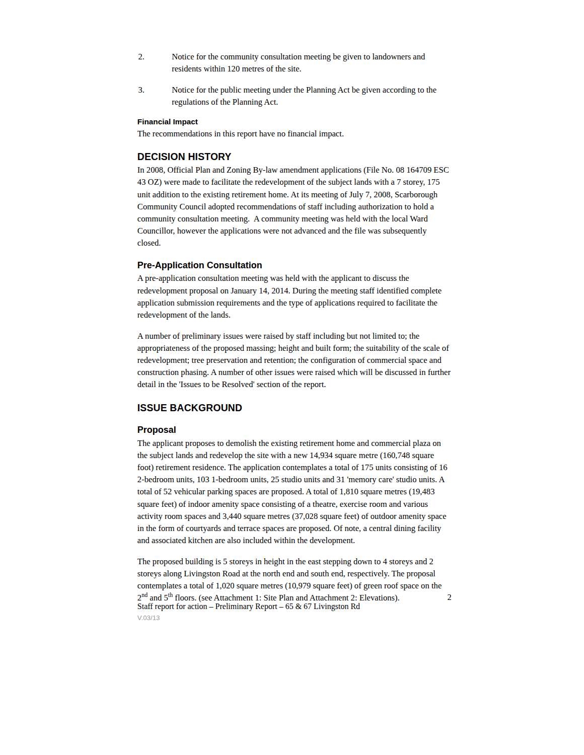2. Notice for the community consultation meeting be given to landowners and residents within 120 metres of the site.
3. Notice for the public meeting under the Planning Act be given according to the regulations of the Planning Act.
Financial Impact
The recommendations in this report have no financial impact.
DECISION HISTORY
In 2008, Official Plan and Zoning By-law amendment applications (File No. 08 164709 ESC 43 OZ) were made to facilitate the redevelopment of the subject lands with a 7 storey, 175 unit addition to the existing retirement home. At its meeting of July 7, 2008, Scarborough Community Council adopted recommendations of staff including authorization to hold a community consultation meeting. A community meeting was held with the local Ward Councillor, however the applications were not advanced and the file was subsequently closed.
Pre-Application Consultation
A pre-application consultation meeting was held with the applicant to discuss the redevelopment proposal on January 14, 2014. During the meeting staff identified complete application submission requirements and the type of applications required to facilitate the redevelopment of the lands.
A number of preliminary issues were raised by staff including but not limited to; the appropriateness of the proposed massing; height and built form; the suitability of the scale of redevelopment; tree preservation and retention; the configuration of commercial space and construction phasing. A number of other issues were raised which will be discussed in further detail in the 'Issues to be Resolved' section of the report.
ISSUE BACKGROUND
Proposal
The applicant proposes to demolish the existing retirement home and commercial plaza on the subject lands and redevelop the site with a new 14,934 square metre (160,748 square foot) retirement residence. The application contemplates a total of 175 units consisting of 16 2-bedroom units, 103 1-bedroom units, 25 studio units and 31 'memory care' studio units. A total of 52 vehicular parking spaces are proposed. A total of 1,810 square metres (19,483 square feet) of indoor amenity space consisting of a theatre, exercise room and various activity room spaces and 3,440 square metres (37,028 square feet) of outdoor amenity space in the form of courtyards and terrace spaces are proposed. Of note, a central dining facility and associated kitchen are also included within the development.
The proposed building is 5 storeys in height in the east stepping down to 4 storeys and 2 storeys along Livingston Road at the north end and south end, respectively. The proposal contemplates a total of 1,020 square metres (10,979 square feet) of green roof space on the 2nd and 5th floors. (see Attachment 1: Site Plan and Attachment 2: Elevations).
2
Staff report for action – Preliminary Report – 65 & 67 Livingston Rd
V.03/13